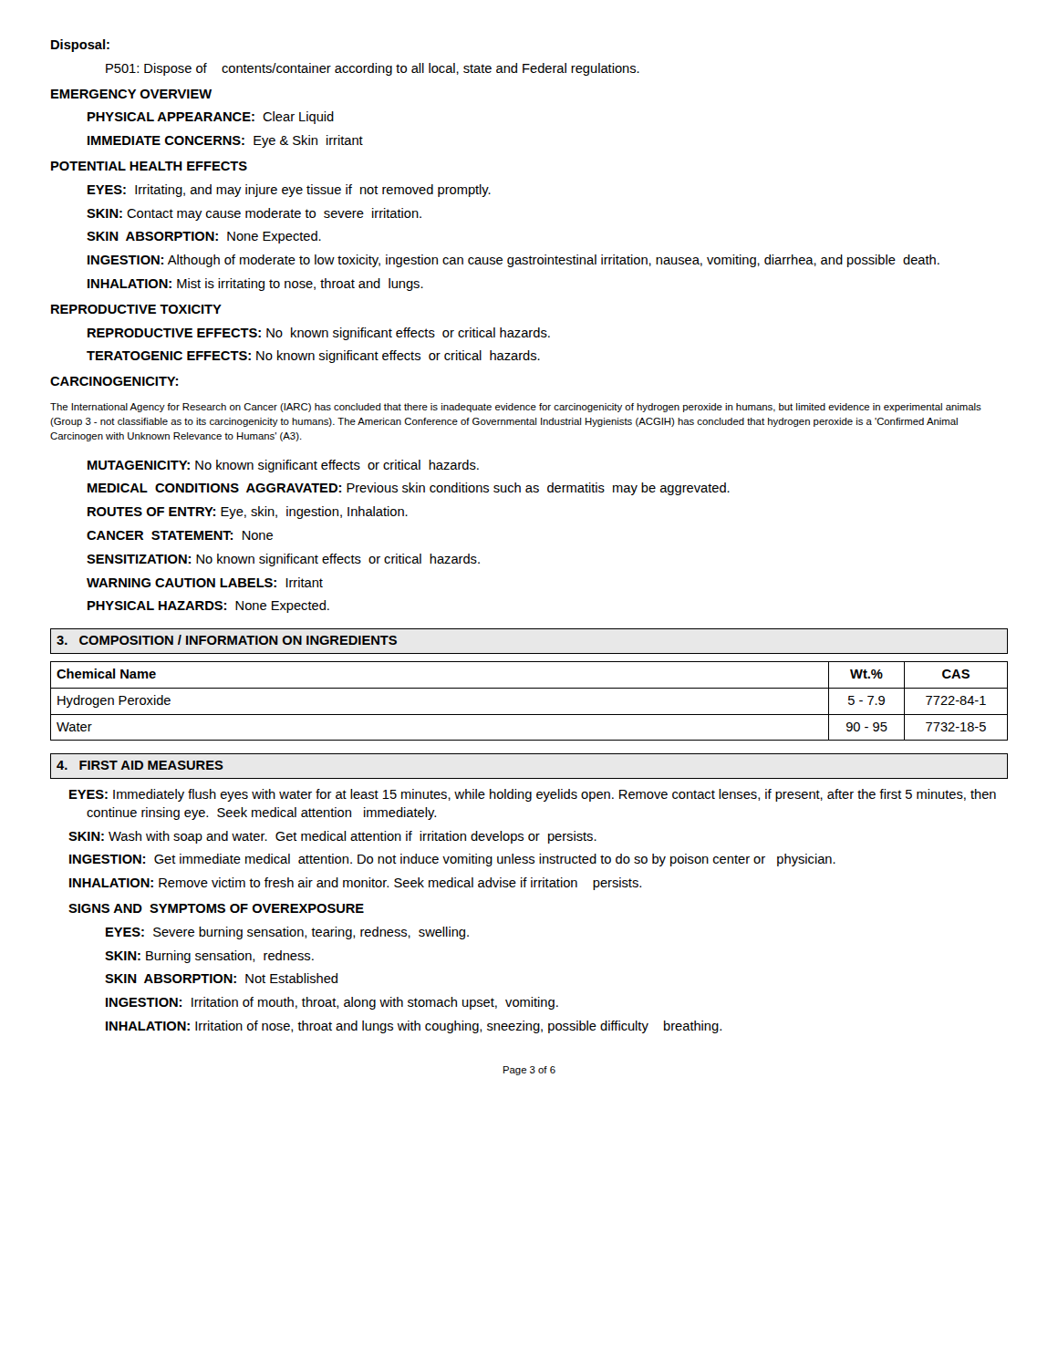Disposal:
P501: Dispose of contents/container according to all local, state and Federal regulations.
EMERGENCY OVERVIEW
PHYSICAL APPEARANCE: Clear Liquid
IMMEDIATE CONCERNS: Eye & Skin irritant
POTENTIAL HEALTH EFFECTS
EYES: Irritating, and may injure eye tissue if not removed promptly.
SKIN: Contact may cause moderate to severe irritation.
SKIN ABSORPTION: None Expected.
INGESTION: Although of moderate to low toxicity, ingestion can cause gastrointestinal irritation, nausea, vomiting, diarrhea, and possible death.
INHALATION: Mist is irritating to nose, throat and lungs.
REPRODUCTIVE TOXICITY
REPRODUCTIVE EFFECTS: No known significant effects or critical hazards.
TERATOGENIC EFFECTS: No known significant effects or critical hazards.
CARCINOGENICITY:
The International Agency for Research on Cancer (IARC) has concluded that there is inadequate evidence for carcinogenicity of hydrogen peroxide in humans, but limited evidence in experimental animals (Group 3 - not classifiable as to its carcinogenicity to humans). The American Conference of Governmental Industrial Hygienists (ACGIH) has concluded that hydrogen peroxide is a 'Confirmed Animal Carcinogen with Unknown Relevance to Humans' (A3).
MUTAGENICITY: No known significant effects or critical hazards.
MEDICAL CONDITIONS AGGRAVATED: Previous skin conditions such as dermatitis may be aggrevated.
ROUTES OF ENTRY: Eye, skin, ingestion, Inhalation.
CANCER STATEMENT: None
SENSITIZATION: No known significant effects or critical hazards.
WARNING CAUTION LABELS: Irritant
PHYSICAL HAZARDS: None Expected.
3. COMPOSITION / INFORMATION ON INGREDIENTS
| Chemical Name | Wt.% | CAS |
| --- | --- | --- |
| Hydrogen Peroxide | 5 - 7.9 | 7722-84-1 |
| Water | 90 - 95 | 7732-18-5 |
4. FIRST AID MEASURES
EYES: Immediately flush eyes with water for at least 15 minutes, while holding eyelids open. Remove contact lenses, if present, after the first 5 minutes, then continue rinsing eye. Seek medical attention immediately.
SKIN: Wash with soap and water. Get medical attention if irritation develops or persists.
INGESTION: Get immediate medical attention. Do not induce vomiting unless instructed to do so by poison center or physician.
INHALATION: Remove victim to fresh air and monitor. Seek medical advise if irritation persists.
SIGNS AND SYMPTOMS OF OVEREXPOSURE
EYES: Severe burning sensation, tearing, redness, swelling.
SKIN: Burning sensation, redness.
SKIN ABSORPTION: Not Established
INGESTION: Irritation of mouth, throat, along with stomach upset, vomiting.
INHALATION: Irritation of nose, throat and lungs with coughing, sneezing, possible difficulty breathing.
Page 3 of 6